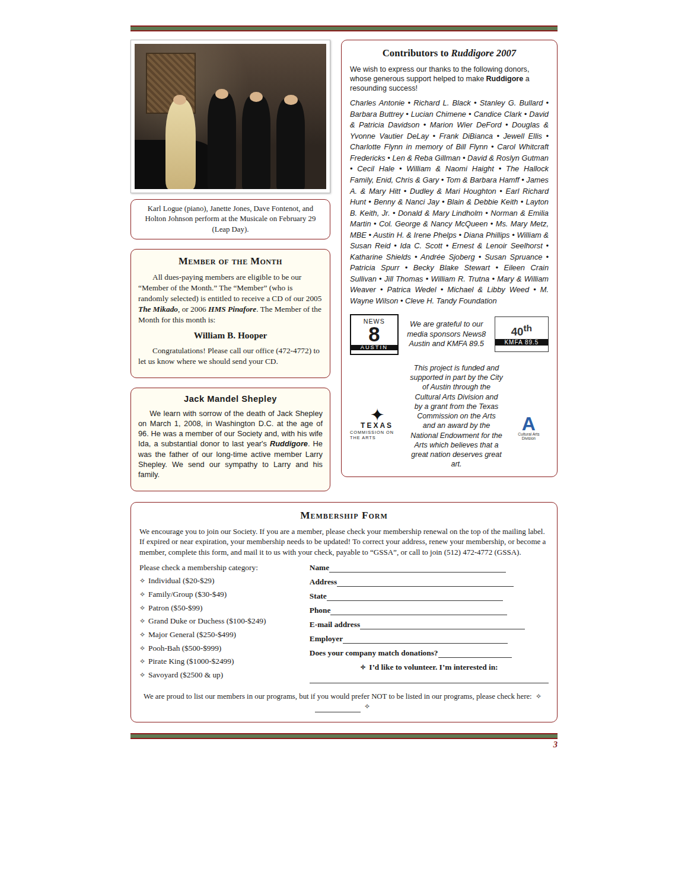Karl Logue (piano), Janette Jones, Dave Fontenot, and Holton Johnson perform at the Musicale on February 29 (Leap Day).
Member of the Month
All dues‑paying members are eligible to be our “Member of the Month.” The “Member” (who is randomly selected) is entitled to receive a CD of our 2005 The Mikado, or 2006 HMS Pinafore. The Member of the Month for this month is:
William B. Hooper
Congratulations! Please call our office (472‑4772) to let us know where we should send your CD.
Jack Mandel Shepley
We learn with sorrow of the death of Jack Shepley on March 1, 2008, in Washington D.C. at the age of 96. He was a member of our Society and, with his wife Ida, a substantial donor to last year's Ruddigore. He was the father of our long‑time active member Larry Shepley. We send our sympathy to Larry and his family.
Contributors to Ruddigore 2007
We wish to express our thanks to the following donors, whose generous support helped to make Ruddigore a resounding success!
Charles Antonie • Richard L. Black • Stanley G. Bullard • Barbara Buttrey • Lucian Chimene • Candice Clark • David & Patricia Davidson • Marion Wier DeFord • Douglas & Yvonne Vautier DeLay • Frank DiBianca • Jewell Ellis • Charlotte Flynn in memory of Bill Flynn • Carol Whitcraft Fredericks • Len & Reba Gillman • David & Roslyn Gutman • Cecil Hale • William & Naomi Haight • The Hallock Family, Enid, Chris & Gary • Tom & Barbara Hamff • James A. & Mary Hitt • Dudley & Mari Houghton • Earl Richard Hunt • Benny & Nanci Jay • Blain & Debbie Keith • Layton B. Keith, Jr. • Donald & Mary Lindholm • Norman & Emilia Martin • Col. George & Nancy McQueen • Ms. Mary Metz, MBE • Austin H. & Irene Phelps • Diana Phillips • William & Susan Reid • Ida C. Scott • Ernest & Lenoir Seelhorst • Katharine Shields • Andrée Sjoberg • Susan Spruance • Patricia Spurr • Becky Blake Stewart • Eileen Crain Sullivan • Jill Thomas • William R. Trutna • Mary & William Weaver • Patrica Wedel • Michael & Libby Weed • M. Wayne Wilson • Cleve H. Tandy Foundation
NEWS
8
AUSTIN
We are grateful to our media sponsors News8 Austin and KMFA 89.5
40th
KMFA 89.5
✦
TEXAS
COMMISSION ON THE ARTS
This project is funded and supported in part by the City of Austin through the Cultural Arts Division and by a grant from the Texas Commission on the Arts and an award by the National Endowment for the Arts which believes that a great nation deserves great art.
A
Cultural Arts
Division
Membership Form
We encourage you to join our Society. If you are a member, please check your membership renewal on the top of the mailing label. If expired or near expiration, your membership needs to be updated! To correct your address, renew your membership, or become a member, complete this form, and mail it to us with your check, payable to “GSSA”, or call to join (512) 472‑4772 (GSSA).
Please check a membership category:
Individual ($20‑$29)
Family/Group ($30‑$49)
Patron ($50‑$99)
Grand Duke or Duchess ($100‑$249)
Major General ($250‑$499)
Pooh‑Bah ($500‑$999)
Pirate King ($1000‑$2499)
Savoyard ($2500 & up)
Name
Address
State
Phone
E‑mail address
Employer
Does your company match donations?
I’d like to volunteer. I’m interested in:
We are proud to list our members in our programs, but if you would prefer NOT to be listed in our programs, please check here:
3